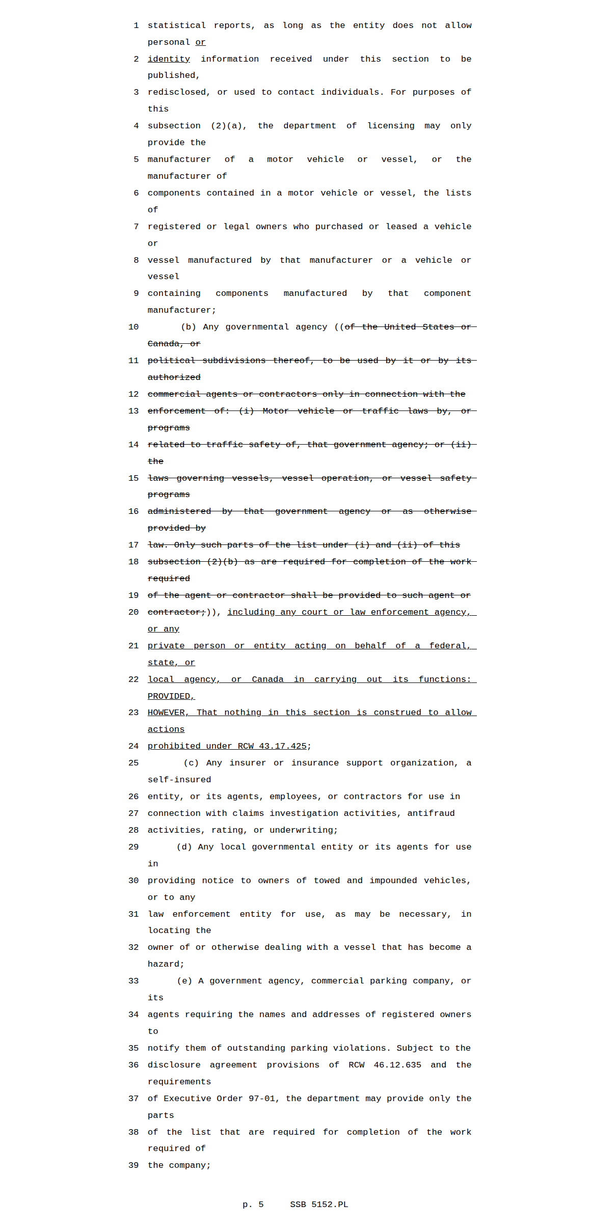statistical reports, as long as the entity does not allow personal or
identity information received under this section to be published,
redisclosed, or used to contact individuals. For purposes of this
subsection (2)(a), the department of licensing may only provide the
manufacturer of a motor vehicle or vessel, or the manufacturer of
components contained in a motor vehicle or vessel, the lists of
registered or legal owners who purchased or leased a vehicle or
vessel manufactured by that manufacturer or a vehicle or vessel
containing components manufactured by that component manufacturer;
(b) Any governmental agency ((of the United States or Canada, or
political subdivisions thereof, to be used by it or by its authorized
commercial agents or contractors only in connection with the
enforcement of: (i) Motor vehicle or traffic laws by, or programs
related to traffic safety of, that government agency; or (ii) the
laws governing vessels, vessel operation, or vessel safety programs
administered by that government agency or as otherwise provided by
law. Only such parts of the list under (i) and (ii) of this
subsection (2)(b) as are required for completion of the work required
of the agent or contractor shall be provided to such agent or
contractor;)), including any court or law enforcement agency, or any
private person or entity acting on behalf of a federal, state, or
local agency, or Canada in carrying out its functions: PROVIDED,
HOWEVER, That nothing in this section is construed to allow actions
prohibited under RCW 43.17.425;
(c) Any insurer or insurance support organization, a self-insured
entity, or its agents, employees, or contractors for use in
connection with claims investigation activities, antifraud
activities, rating, or underwriting;
(d) Any local governmental entity or its agents for use in
providing notice to owners of towed and impounded vehicles, or to any
law enforcement entity for use, as may be necessary, in locating the
owner of or otherwise dealing with a vessel that has become a hazard;
(e) A government agency, commercial parking company, or its
agents requiring the names and addresses of registered owners to
notify them of outstanding parking violations. Subject to the
disclosure agreement provisions of RCW 46.12.635 and the requirements
of Executive Order 97-01, the department may provide only the parts
of the list that are required for completion of the work required of
the company;
p. 5 SSB 5152.PL